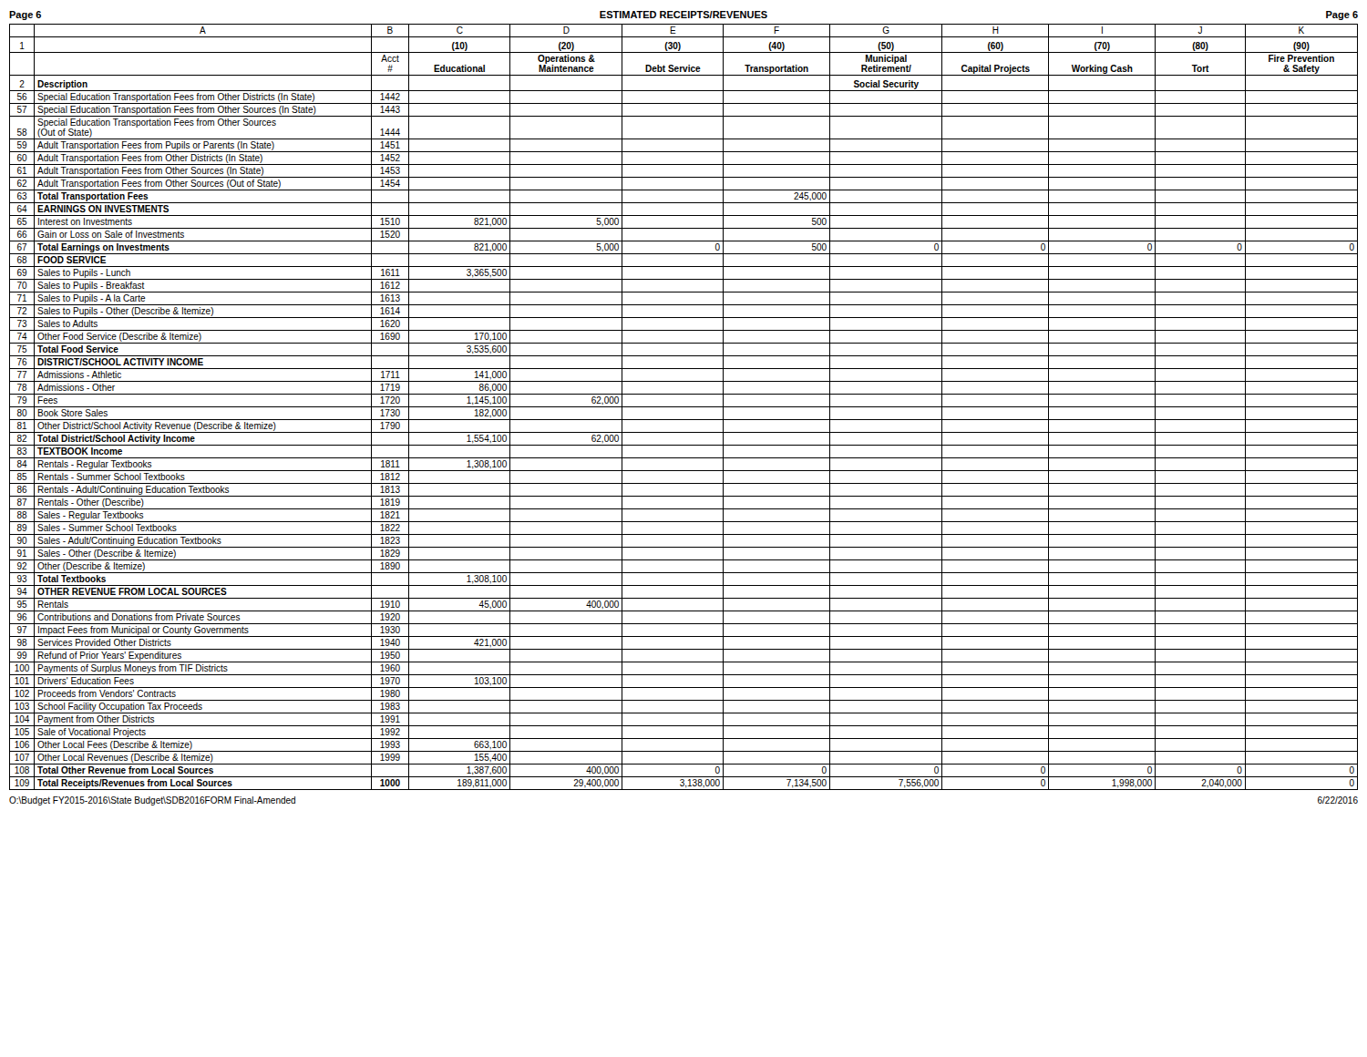Page 6
ESTIMATED RECEIPTS/REVENUES
Page 6
| | A | B | C | D | E | F | G | H | I | J | K |
| 1 | | | (10) | (20) | (30) | (40) | (50) | (60) | (70) | (80) | (90) |
| | | Acct # | Educational | Operations & Maintenance | Debt Service | Transportation | Municipal Retirement/ | Capital Projects | Working Cash | Tort | Fire Prevention & Safety |
| 2 | Description | | | | | | Social Security | | | | |
| 56 | Special Education Transportation Fees from Other Districts (In State) | 1442 | | | | | | | | | |
| 57 | Special Education Transportation Fees from Other Sources (In State) | 1443 | | | | | | | | | |
| 58 | Special Education Transportation Fees from Other Sources (Out of State) | 1444 | | | | | | | | | |
| 59 | Adult Transportation Fees from Pupils or Parents (In State) | 1451 | | | | | | | | | |
| 60 | Adult Transportation Fees from Other Districts (In State) | 1452 | | | | | | | | | |
| 61 | Adult Transportation Fees from Other Sources (In State) | 1453 | | | | | | | | | |
| 62 | Adult Transportation Fees from Other Sources (Out of State) | 1454 | | | | | | | | | |
| 63 | Total Transportation Fees | | | | | 245,000 | | | | | |
| 64 | EARNINGS ON INVESTMENTS | | | | | | | | | | |
| 65 | Interest on Investments | 1510 | 821,000 | 5,000 | | 500 | | | | | |
| 66 | Gain or Loss on Sale of Investments | 1520 | | | | | | | | | |
| 67 | Total Earnings on Investments | | 821,000 | 5,000 | 0 | 500 | 0 | 0 | 0 | 0 | 0 |
| 68 | FOOD SERVICE | | | | | | | | | | |
| 69 | Sales to Pupils - Lunch | 1611 | 3,365,500 | | | | | | | | |
| 70 | Sales to Pupils - Breakfast | 1612 | | | | | | | | | |
| 71 | Sales to Pupils - A la Carte | 1613 | | | | | | | | | |
| 72 | Sales to Pupils - Other (Describe & Itemize) | 1614 | | | | | | | | | |
| 73 | Sales to Adults | 1620 | | | | | | | | | |
| 74 | Other Food Service (Describe & Itemize) | 1690 | 170,100 | | | | | | | | |
| 75 | Total Food Service | | 3,535,600 | | | | | | | | |
| 76 | DISTRICT/SCHOOL ACTIVITY INCOME | | | | | | | | | | |
| 77 | Admissions - Athletic | 1711 | 141,000 | | | | | | | | |
| 78 | Admissions - Other | 1719 | 86,000 | | | | | | | | |
| 79 | Fees | 1720 | 1,145,100 | 62,000 | | | | | | | |
| 80 | Book Store Sales | 1730 | 182,000 | | | | | | | | |
| 81 | Other District/School Activity Revenue (Describe & Itemize) | 1790 | | | | | | | | | |
| 82 | Total District/School Activity Income | | 1,554,100 | 62,000 | | | | | | | |
| 83 | TEXTBOOK Income | | | | | | | | | | |
| 84 | Rentals - Regular Textbooks | 1811 | 1,308,100 | | | | | | | | |
| 85 | Rentals - Summer School Textbooks | 1812 | | | | | | | | | |
| 86 | Rentals - Adult/Continuing Education Textbooks | 1813 | | | | | | | | | |
| 87 | Rentals - Other (Describe) | 1819 | | | | | | | | | |
| 88 | Sales - Regular Textbooks | 1821 | | | | | | | | | |
| 89 | Sales - Summer School Textbooks | 1822 | | | | | | | | | |
| 90 | Sales - Adult/Continuing Education Textbooks | 1823 | | | | | | | | | |
| 91 | Sales - Other (Describe & Itemize) | 1829 | | | | | | | | | |
| 92 | Other (Describe & Itemize) | 1890 | | | | | | | | | |
| 93 | Total Textbooks | | 1,308,100 | | | | | | | | |
| 94 | OTHER REVENUE FROM LOCAL SOURCES | | | | | | | | | | |
| 95 | Rentals | 1910 | 45,000 | 400,000 | | | | | | | |
| 96 | Contributions and Donations from Private Sources | 1920 | | | | | | | | | |
| 97 | Impact Fees from Municipal or County Governments | 1930 | | | | | | | | | |
| 98 | Services Provided Other Districts | 1940 | 421,000 | | | | | | | | |
| 99 | Refund of Prior Years' Expenditures | 1950 | | | | | | | | | |
| 100 | Payments of Surplus Moneys from TIF Districts | 1960 | | | | | | | | | |
| 101 | Drivers' Education Fees | 1970 | 103,100 | | | | | | | | |
| 102 | Proceeds from Vendors' Contracts | 1980 | | | | | | | | | |
| 103 | School Facility Occupation Tax Proceeds | 1983 | | | | | | | | | |
| 104 | Payment from Other Districts | 1991 | | | | | | | | | |
| 105 | Sale of Vocational Projects | 1992 | | | | | | | | | |
| 106 | Other Local Fees (Describe & Itemize) | 1993 | 663,100 | | | | | | | | |
| 107 | Other Local Revenues (Describe & Itemize) | 1999 | 155,400 | | | | | | | | |
| 108 | Total Other Revenue from Local Sources | | 1,387,600 | 400,000 | 0 | 0 | 0 | 0 | 0 | 0 | 0 |
| 109 | Total Receipts/Revenues from Local Sources | 1000 | 189,811,000 | 29,400,000 | 3,138,000 | 7,134,500 | 7,556,000 | 0 | 1,998,000 | 2,040,000 | 0 |
O:\Budget FY2015-2016\State Budget\SDB2016FORM Final-Amended
6/22/2016